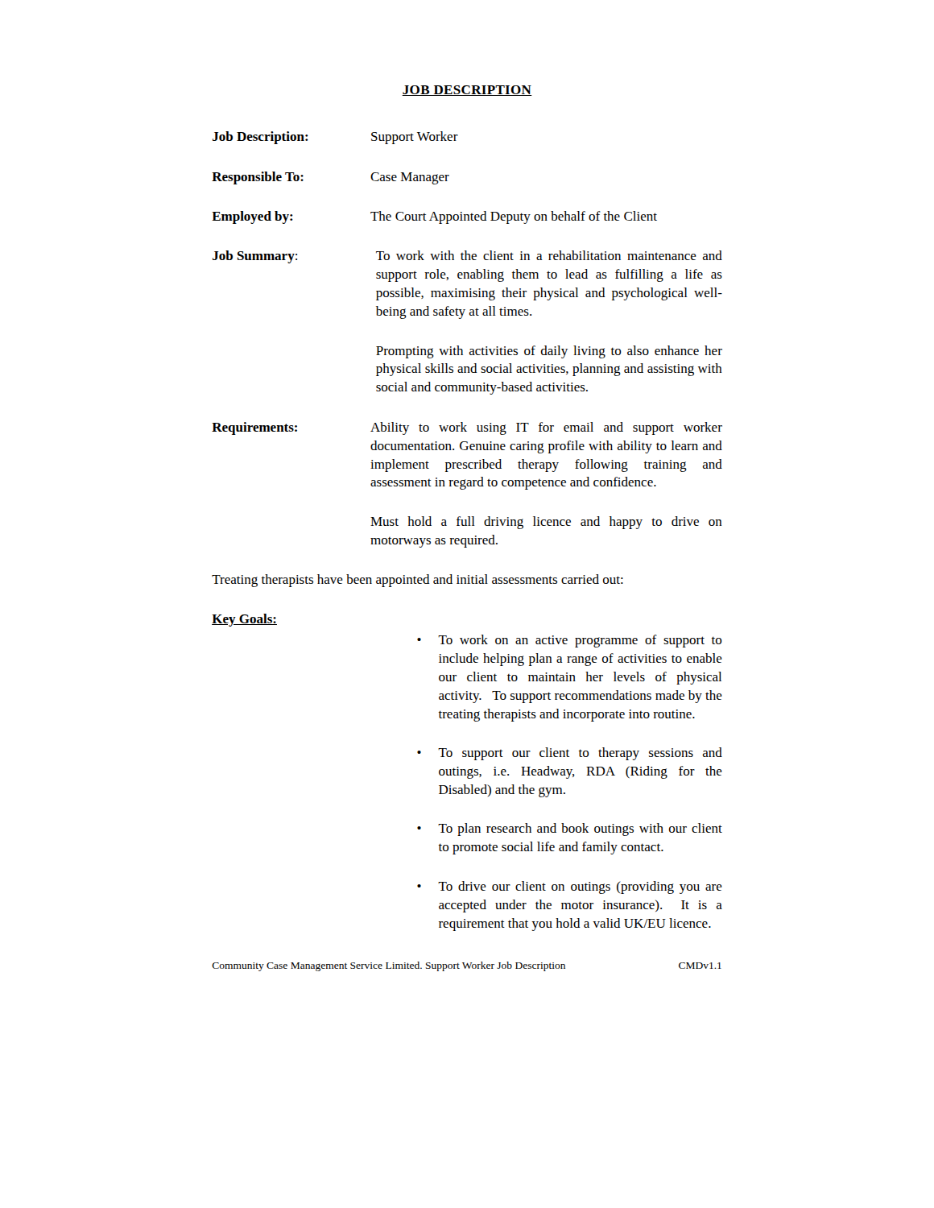JOB DESCRIPTION
Job Description:
Support Worker
Responsible To:
Case Manager
Employed by:
The Court Appointed Deputy on behalf of the Client
Job Summary:
To work with the client in a rehabilitation maintenance and support role, enabling them to lead as fulfilling a life as possible, maximising their physical and psychological well-being and safety at all times.
Prompting with activities of daily living to also enhance her physical skills and social activities, planning and assisting with social and community-based activities.
Requirements:
Ability to work using IT for email and support worker documentation. Genuine caring profile with ability to learn and implement prescribed therapy following training and assessment in regard to competence and confidence.
Must hold a full driving licence and happy to drive on motorways as required.
Treating therapists have been appointed and initial assessments carried out:
Key Goals:
To work on an active programme of support to include helping plan a range of activities to enable our client to maintain her levels of physical activity. To support recommendations made by the treating therapists and incorporate into routine.
To support our client to therapy sessions and outings, i.e. Headway, RDA (Riding for the Disabled) and the gym.
To plan research and book outings with our client to promote social life and family contact.
To drive our client on outings (providing you are accepted under the motor insurance). It is a requirement that you hold a valid UK/EU licence.
Community Case Management Service Limited. Support Worker Job Description
CMDv1.1